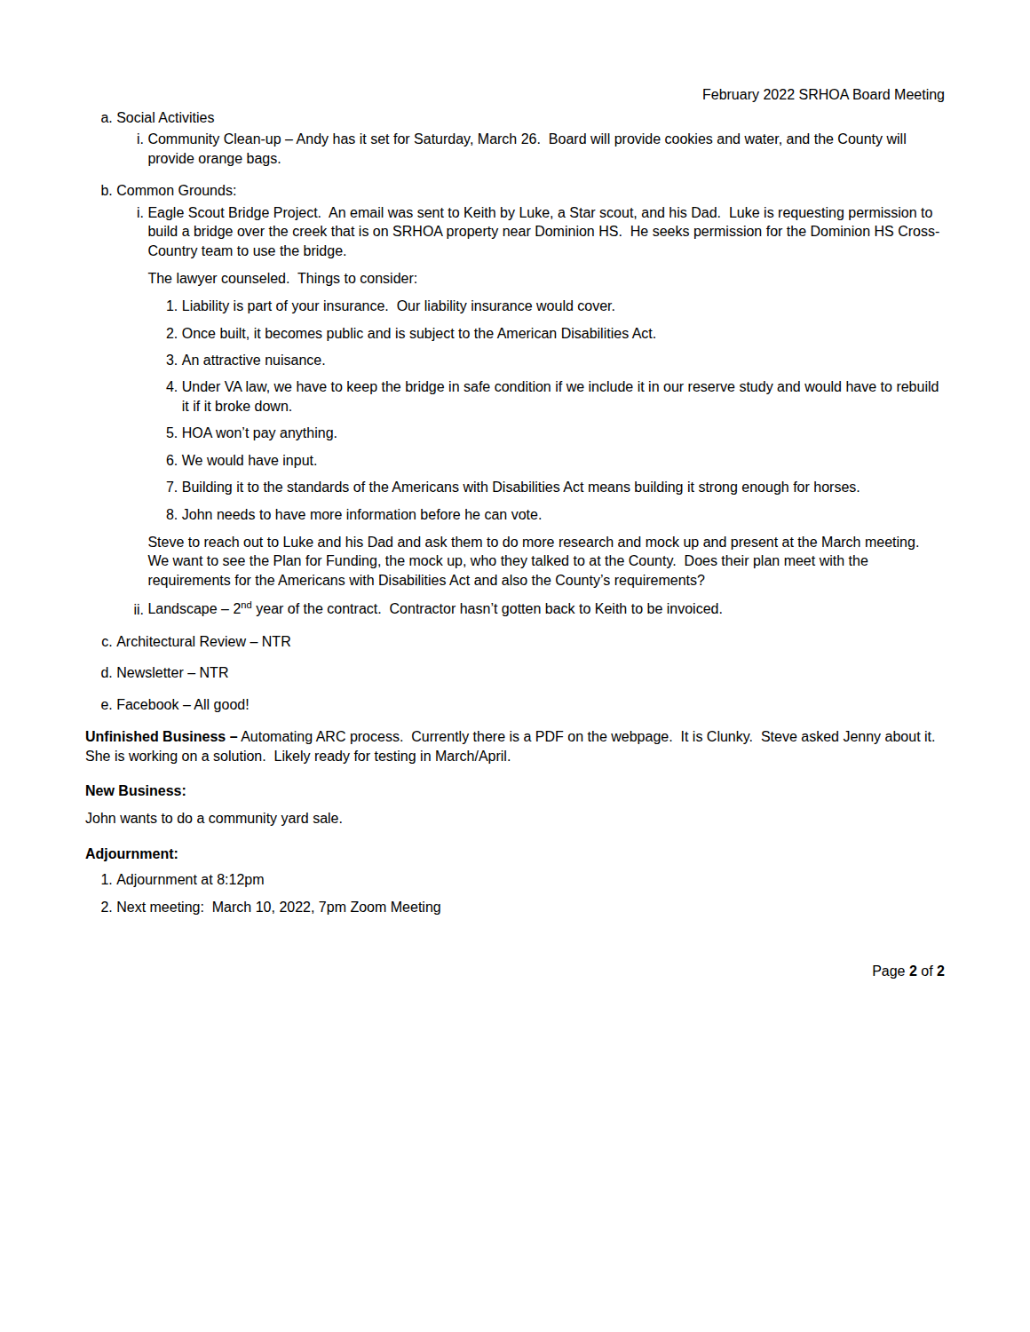February 2022 SRHOA Board Meeting
Social Activities
Community Clean-up – Andy has it set for Saturday, March 26. Board will provide cookies and water, and the County will provide orange bags.
Common Grounds:
Eagle Scout Bridge Project. An email was sent to Keith by Luke, a Star scout, and his Dad. Luke is requesting permission to build a bridge over the creek that is on SRHOA property near Dominion HS. He seeks permission for the Dominion HS Cross-Country team to use the bridge.
The lawyer counseled. Things to consider:
Liability is part of your insurance. Our liability insurance would cover.
Once built, it becomes public and is subject to the American Disabilities Act.
An attractive nuisance.
Under VA law, we have to keep the bridge in safe condition if we include it in our reserve study and would have to rebuild it if it broke down.
HOA won’t pay anything.
We would have input.
Building it to the standards of the Americans with Disabilities Act means building it strong enough for horses.
John needs to have more information before he can vote.
Steve to reach out to Luke and his Dad and ask them to do more research and mock up and present at the March meeting. We want to see the Plan for Funding, the mock up, who they talked to at the County. Does their plan meet with the requirements for the Americans with Disabilities Act and also the County’s requirements?
Landscape – 2nd year of the contract. Contractor hasn’t gotten back to Keith to be invoiced.
Architectural Review – NTR
Newsletter – NTR
Facebook – All good!
Unfinished Business – Automating ARC process. Currently there is a PDF on the webpage. It is Clunky. Steve asked Jenny about it. She is working on a solution. Likely ready for testing in March/April.
New Business:
John wants to do a community yard sale.
Adjournment:
Adjournment at 8:12pm
Next meeting: March 10, 2022, 7pm Zoom Meeting
Page 2 of 2